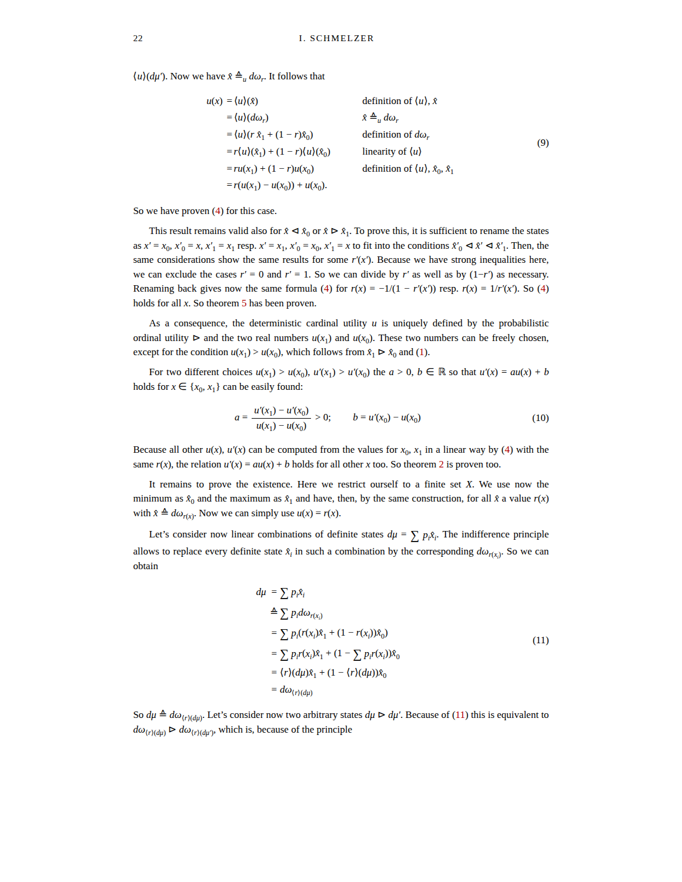22 I. Schmelzer
⟨u⟩(dμ′). Now we have x̂ ≙u dωr. It follows that
| u ( x ) | = | ⟨ u ⟩( x̂ ) | definition of ⟨ u ⟩, x̂ |
| | = | ⟨ u ⟩( dω r ) | x̂ ≙ u dω r |
| | = | ⟨ u ⟩( r x̂ 1 + (1 − r ) x̂ 0 ) | definition of dω r |
| | = | r ⟨ u ⟩( x̂ 1 ) + (1 − r )⟨ u ⟩( x̂ 0 ) | linearity of ⟨ u ⟩ |
| | = | ru ( x 1 ) + (1 − r ) u ( x 0 ) | definition of ⟨ u ⟩, x̂ 0 , x̂ 1 |
| | = | r ( u ( x 1 ) − u ( x 0 )) + u ( x 0 ). | |
(9)
So we have proven (4) for this case.
This result remains valid also for x̂ ⊲ x̂0 or x̂ ⊳ x̂1. To prove this, it is sufficient to rename the states as x′ = x0, x′0 = x, x′1 = x1 resp. x′ = x1, x′0 = x0, x′1 = x to fit into the conditions x̂′0 ⊲ x̂′ ⊲ x̂′1. Then, the same considerations show the same results for some r′(x′). Because we have strong inequalities here, we can exclude the cases r′ = 0 and r′ = 1. So we can divide by r′ as well as by (1−r′) as necessary. Renaming back gives now the same formula (4) for r(x) = −1/(1 − r′(x′)) resp. r(x) = 1/r′(x′). So (4) holds for all x. So theorem 5 has been proven.
As a consequence, the deterministic cardinal utility u is uniquely defined by the probabilistic ordinal utility ⊳ and the two real numbers u(x1) and u(x0). These two numbers can be freely chosen, except for the condition u(x1) > u(x0), which follows from x̂1 ⊳ x̂0 and (1).
For two different choices u(x1) > u(x0), u′(x1) > u′(x0) the a > 0, b ∈ ℝ so that u′(x) = au(x) + b holds for x ∈ {x0, x1} can be easily found:
a = u′(x1) − u′(x0) u(x1) − u(x0) > 0; b = u′(x0) − u(x0)
(10)
Because all other u(x), u′(x) can be computed from the values for x0, x1 in a linear way by (4) with the same r(x), the relation u′(x) = au(x) + b holds for all other x too. So theorem 2 is proven too.
It remains to prove the existence. Here we restrict ourself to a finite set X. We use now the minimum as x̂0 and the maximum as x̂1 and have, then, by the same construction, for all x̂ a value r(x) with x̂ ≙ dωr(x). Now we can simply use u(x) = r(x).
Let’s consider now linear combinations of definite states dμ = ∑ pix̂i. The indifference principle allows to replace every definite state x̂i in such a combination by the corresponding dωr(xi). So we can obtain
| dμ | = | ∑ p i x̂ i |
| | ≙ | ∑ p i dω r ( x i ) |
| | = | ∑ p i ( r ( x i ) x̂ 1 + (1 − r ( x i )) x̂ 0 ) |
| | = | ∑ p i r ( x i ) x̂ 1 + (1 − ∑ p i r ( x i )) x̂ 0 |
| | = | ⟨ r ⟩( dμ ) x̂ 1 + (1 − ⟨ r ⟩( dμ )) x̂ 0 |
| | = | dω ⟨ r ⟩( dμ ) |
(11)
So dμ ≙ dω⟨r⟩(dμ). Let’s consider now two arbitrary states dμ ⊳ dμ′. Because of (11) this is equivalent to dω⟨r⟩(dμ) ⊳ dω⟨r⟩(dμ′), which is, because of the principle